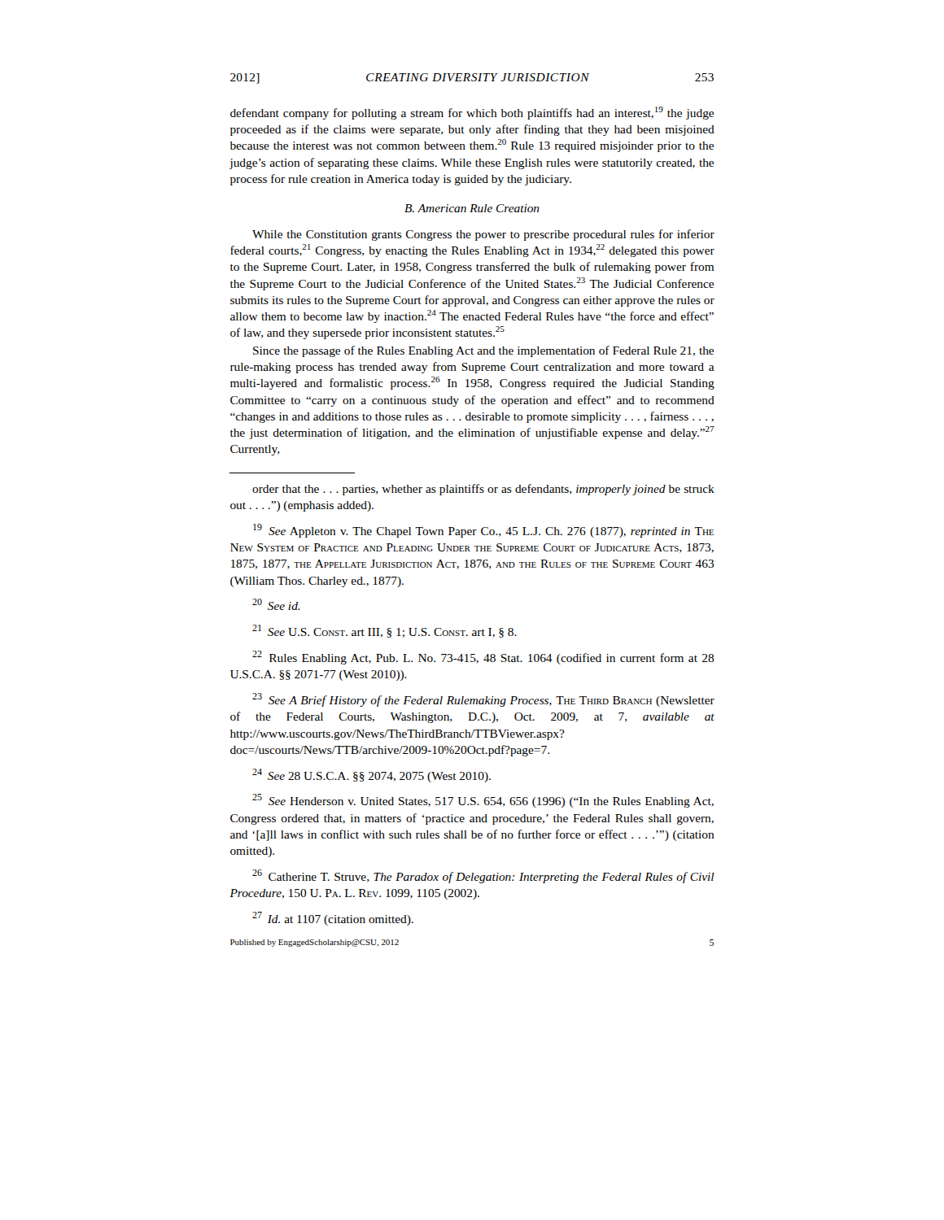2012] Creating Diversity Jurisdiction 253
defendant company for polluting a stream for which both plaintiffs had an interest,19 the judge proceeded as if the claims were separate, but only after finding that they had been misjoined because the interest was not common between them.20 Rule 13 required misjoinder prior to the judge’s action of separating these claims. While these English rules were statutorily created, the process for rule creation in America today is guided by the judiciary.
B. American Rule Creation
While the Constitution grants Congress the power to prescribe procedural rules for inferior federal courts,21 Congress, by enacting the Rules Enabling Act in 1934,22 delegated this power to the Supreme Court. Later, in 1958, Congress transferred the bulk of rulemaking power from the Supreme Court to the Judicial Conference of the United States.23 The Judicial Conference submits its rules to the Supreme Court for approval, and Congress can either approve the rules or allow them to become law by inaction.24 The enacted Federal Rules have “the force and effect” of law, and they supersede prior inconsistent statutes.25
Since the passage of the Rules Enabling Act and the implementation of Federal Rule 21, the rule-making process has trended away from Supreme Court centralization and more toward a multi-layered and formalistic process.26 In 1958, Congress required the Judicial Standing Committee to “carry on a continuous study of the operation and effect” and to recommend “changes in and additions to those rules as . . . desirable to promote simplicity . . . , fairness . . . , the just determination of litigation, and the elimination of unjustifiable expense and delay.”27 Currently,
order that the . . . parties, whether as plaintiffs or as defendants, improperly joined be struck out . . . .”) (emphasis added).
19 See Appleton v. The Chapel Town Paper Co., 45 L.J. Ch. 276 (1877), reprinted in The New System of Practice and Pleading Under the Supreme Court of Judicature Acts, 1873, 1875, 1877, the Appellate Jurisdiction Act, 1876, and the Rules of the Supreme Court 463 (William Thos. Charley ed., 1877).
20 See id.
21 See U.S. Const. art III, § 1; U.S. Const. art I, § 8.
22 Rules Enabling Act, Pub. L. No. 73-415, 48 Stat. 1064 (codified in current form at 28 U.S.C.A. §§ 2071-77 (West 2010)).
23 See A Brief History of the Federal Rulemaking Process, The Third Branch (Newsletter of the Federal Courts, Washington, D.C.), Oct. 2009, at 7, available at http://www.uscourts.gov/News/TheThirdBranch/TTBViewer.aspx?doc=/uscourts/News/TTB/archive/2009-10%20Oct.pdf?page=7.
24 See 28 U.S.C.A. §§ 2074, 2075 (West 2010).
25 See Henderson v. United States, 517 U.S. 654, 656 (1996) (“In the Rules Enabling Act, Congress ordered that, in matters of ‘practice and procedure,’ the Federal Rules shall govern, and ‘[a]ll laws in conflict with such rules shall be of no further force or effect . . . .’”) (citation omitted).
26 Catherine T. Struve, The Paradox of Delegation: Interpreting the Federal Rules of Civil Procedure, 150 U. Pa. L. Rev. 1099, 1105 (2002).
27 Id. at 1107 (citation omitted).
Published by EngagedScholarship@CSU, 2012 5